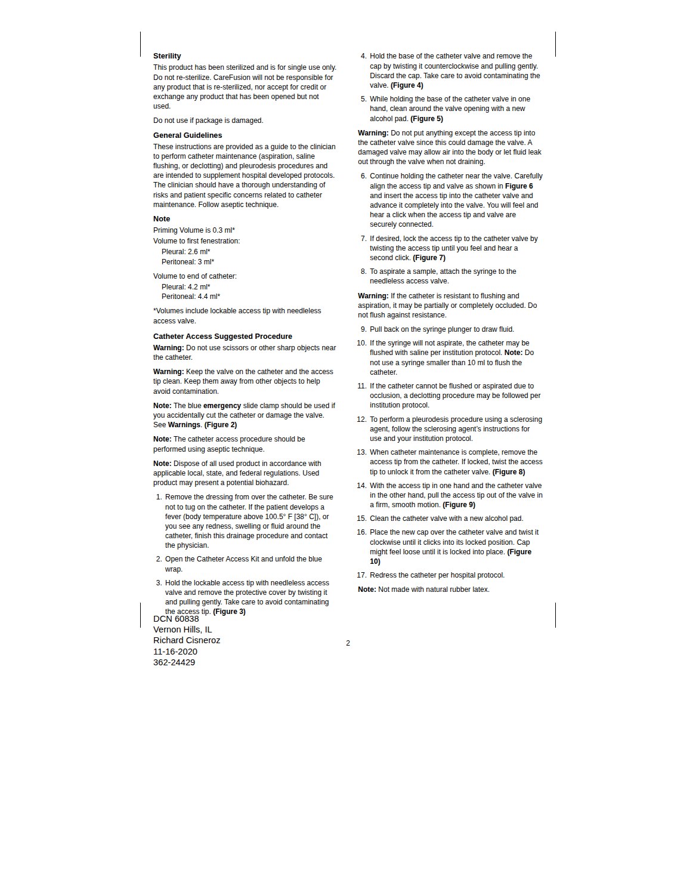Sterility
This product has been sterilized and is for single use only. Do not re-sterilize. CareFusion will not be responsible for any product that is re-sterilized, nor accept for credit or exchange any product that has been opened but not used.
Do not use if package is damaged.
General Guidelines
These instructions are provided as a guide to the clinician to perform catheter maintenance (aspiration, saline flushing, or declotting) and pleurodesis procedures and are intended to supplement hospital developed protocols. The clinician should have a thorough understanding of risks and patient specific concerns related to catheter maintenance. Follow aseptic technique.
Note
Priming Volume is 0.3 ml*
Volume to first fenestration:
Pleural: 2.6 ml*
Peritoneal: 3 ml*
Volume to end of catheter:
Pleural: 4.2 ml*
Peritoneal: 4.4 ml*
*Volumes include lockable access tip with needleless access valve.
Catheter Access Suggested Procedure
Warning: Do not use scissors or other sharp objects near the catheter.
Warning: Keep the valve on the catheter and the access tip clean. Keep them away from other objects to help avoid contamination.
Note: The blue emergency slide clamp should be used if you accidentally cut the catheter or damage the valve. See Warnings. (Figure 2)
Note: The catheter access procedure should be performed using aseptic technique.
Note: Dispose of all used product in accordance with applicable local, state, and federal regulations. Used product may present a potential biohazard.
Remove the dressing from over the catheter. Be sure not to tug on the catheter. If the patient develops a fever (body temperature above 100.5° F [38° C]), or you see any redness, swelling or fluid around the catheter, finish this drainage procedure and contact the physician.
Open the Catheter Access Kit and unfold the blue wrap.
Hold the lockable access tip with needleless access valve and remove the protective cover by twisting it and pulling gently. Take care to avoid contaminating the access tip. (Figure 3)
Hold the base of the catheter valve and remove the cap by twisting it counterclockwise and pulling gently. Discard the cap. Take care to avoid contaminating the valve. (Figure 4)
While holding the base of the catheter valve in one hand, clean around the valve opening with a new alcohol pad. (Figure 5)
Warning: Do not put anything except the access tip into the catheter valve since this could damage the valve. A damaged valve may allow air into the body or let fluid leak out through the valve when not draining.
Continue holding the catheter near the valve. Carefully align the access tip and valve as shown in Figure 6 and insert the access tip into the catheter valve and advance it completely into the valve. You will feel and hear a click when the access tip and valve are securely connected.
If desired, lock the access tip to the catheter valve by twisting the access tip until you feel and hear a second click. (Figure 7)
To aspirate a sample, attach the syringe to the needleless access valve.
Warning: If the catheter is resistant to flushing and aspiration, it may be partially or completely occluded. Do not flush against resistance.
Pull back on the syringe plunger to draw fluid.
If the syringe will not aspirate, the catheter may be flushed with saline per institution protocol. Note: Do not use a syringe smaller than 10 ml to flush the catheter.
If the catheter cannot be flushed or aspirated due to occlusion, a declotting procedure may be followed per institution protocol.
To perform a pleurodesis procedure using a sclerosing agent, follow the sclerosing agent’s instructions for use and your institution protocol.
When catheter maintenance is complete, remove the access tip from the catheter. If locked, twist the access tip to unlock it from the catheter valve. (Figure 8)
With the access tip in one hand and the catheter valve in the other hand, pull the access tip out of the valve in a firm, smooth motion. (Figure 9)
Clean the catheter valve with a new alcohol pad.
Place the new cap over the catheter valve and twist it clockwise until it clicks into its locked position. Cap might feel loose until it is locked into place. (Figure 10)
Redress the catheter per hospital protocol.
Note: Not made with natural rubber latex.
2
DCN 60838
Vernon Hills, IL
Richard Cisneroz
11-16-2020
362-24429